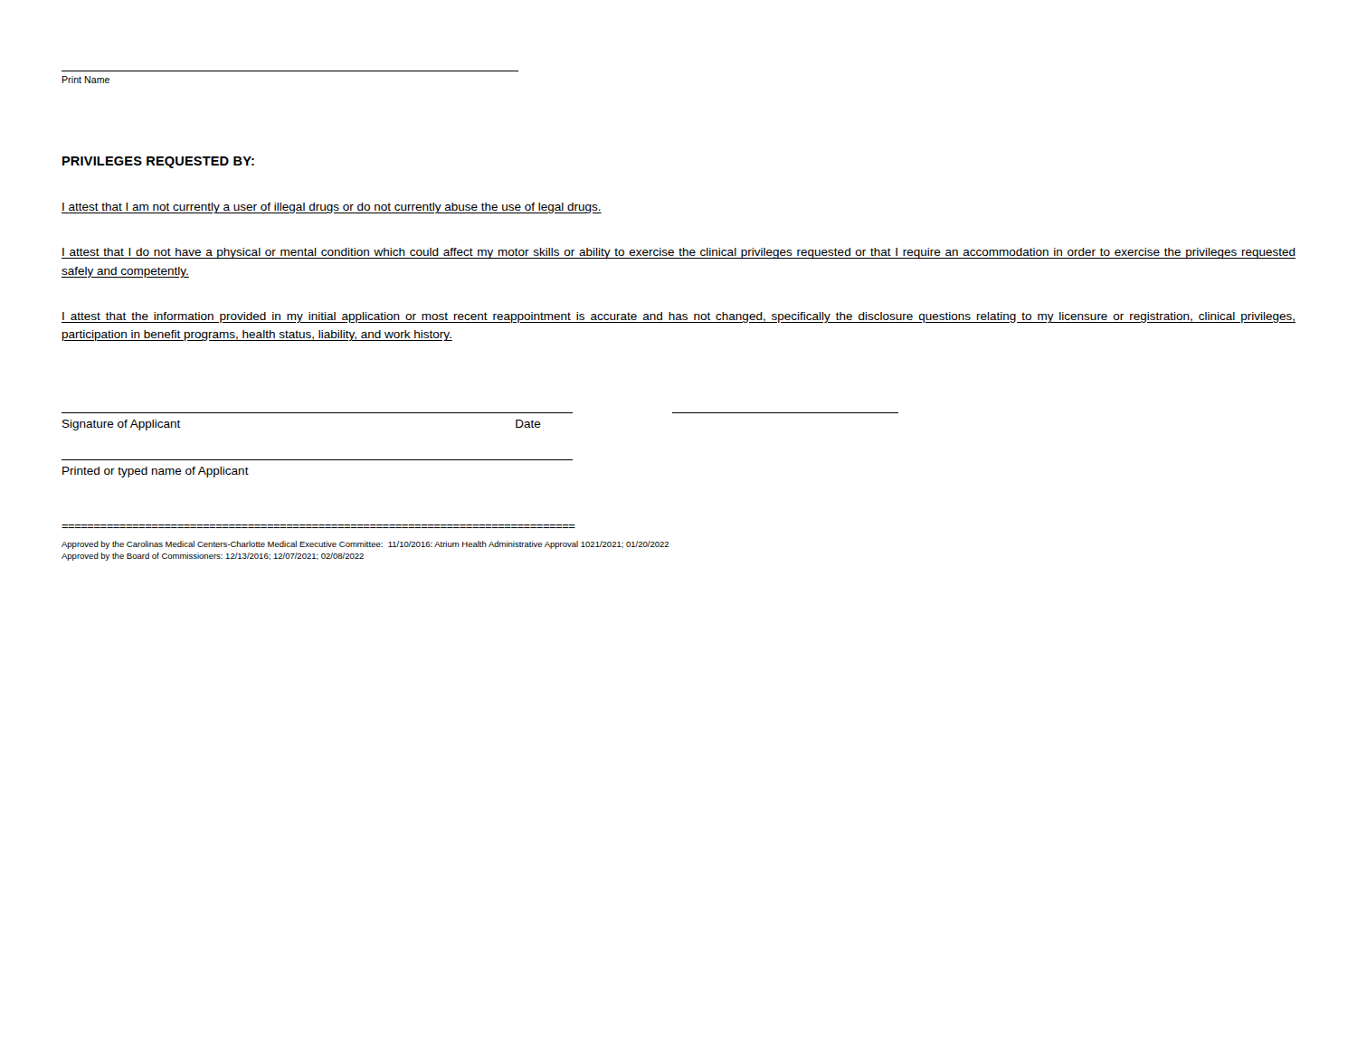Print Name
PRIVILEGES REQUESTED BY:
I attest that I am not currently a user of illegal drugs or do not currently abuse the use of legal drugs.
I attest that I do not have a physical or mental condition which could affect my motor skills or ability to exercise the clinical privileges requested or that I require an accommodation in order to exercise the privileges requested safely and competently.
I attest that the information provided in my initial application or most recent reappointment is accurate and has not changed, specifically the disclosure questions relating to my licensure or registration, clinical privileges, participation in benefit programs, health status, liability, and work history.
Signature of ApplicantDate
Printed or typed name of Applicant
================================================================================
Approved by the Carolinas Medical Centers-Charlotte Medical Executive Committee: 11/10/2016: Atrium Health Administrative Approval 1021/2021; 01/20/2022
Approved by the Board of Commissioners: 12/13/2016; 12/07/2021; 02/08/2022